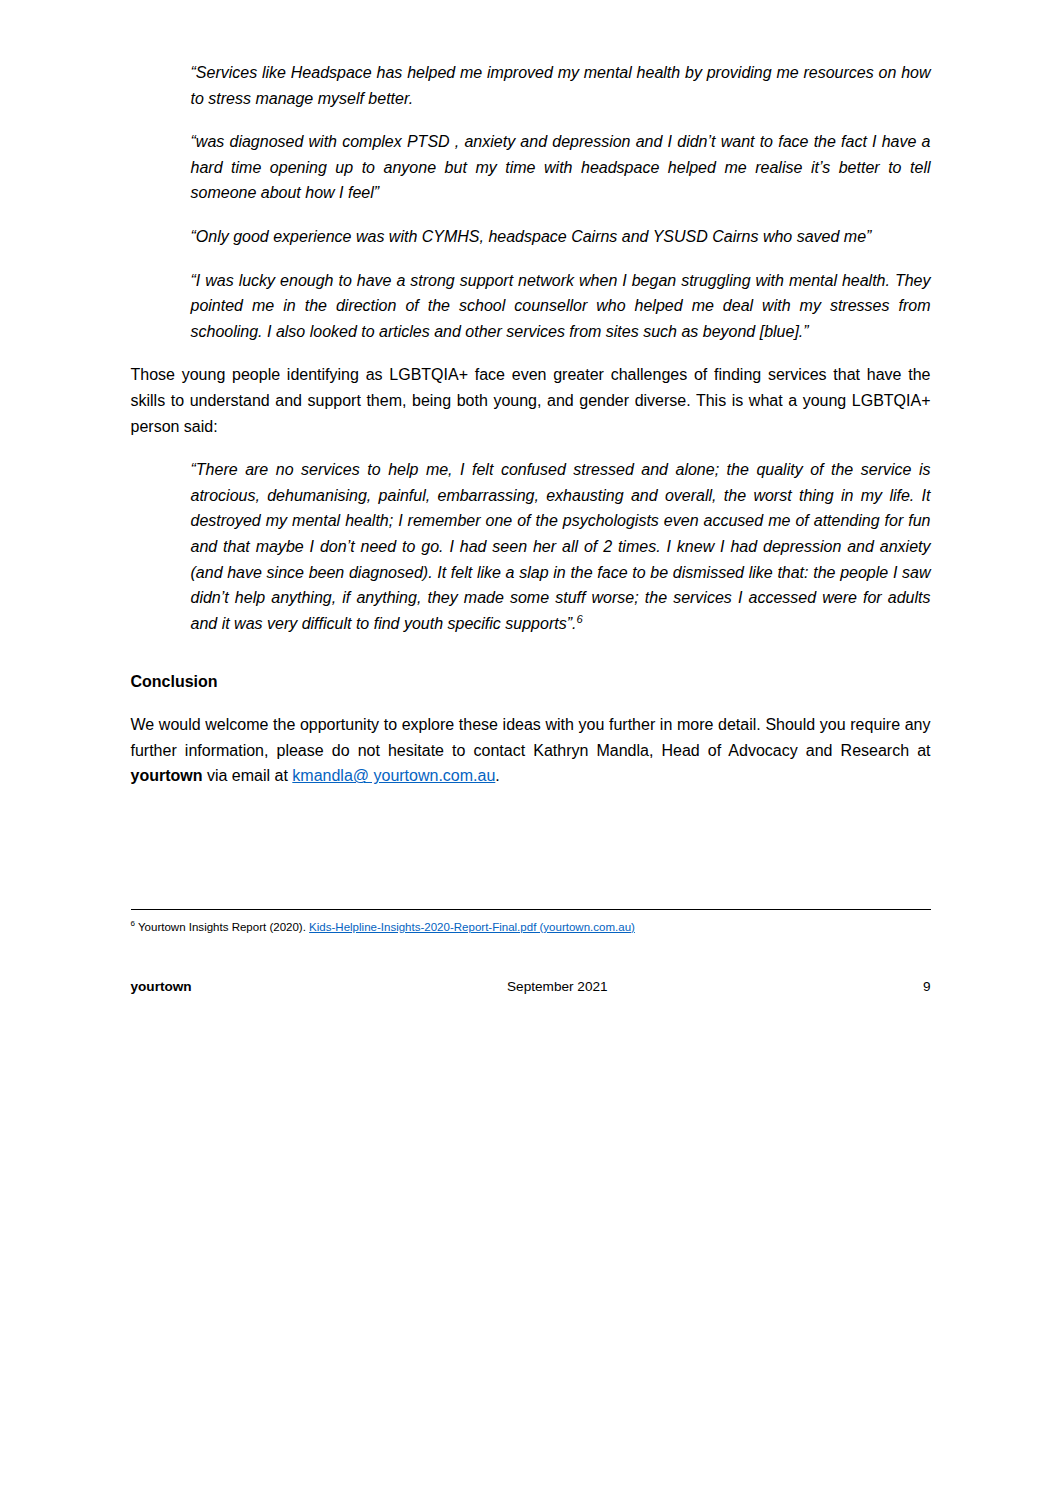“Services like Headspace has helped me improved my mental health by providing me resources on how to stress manage myself better.
“was diagnosed with complex PTSD , anxiety and depression and I didn’t want to face the fact I have a hard time opening up to anyone but my time with headspace helped me realise it’s better to tell someone about how I feel”
“Only good experience was with CYMHS, headspace Cairns and YSUSD Cairns who saved me”
“I was lucky enough to have a strong support network when I began struggling with mental health. They pointed me in the direction of the school counsellor who helped me deal with my stresses from schooling. I also looked to articles and other services from sites such as beyond [blue].”
Those young people identifying as LGBTQIA+ face even greater challenges of finding services that have the skills to understand and support them, being both young, and gender diverse. This is what a young LGBTQIA+ person said:
“There are no services to help me, I felt confused stressed and alone; the quality of the service is atrocious, dehumanising, painful, embarrassing, exhausting and overall, the worst thing in my life. It destroyed my mental health; I remember one of the psychologists even accused me of attending for fun and that maybe I don’t need to go. I had seen her all of 2 times. I knew I had depression and anxiety (and have since been diagnosed). It felt like a slap in the face to be dismissed like that: the people I saw didn’t help anything, if anything, they made some stuff worse; the services I accessed were for adults and it was very difficult to find youth specific supports”.6
Conclusion
We would welcome the opportunity to explore these ideas with you further in more detail. Should you require any further information, please do not hesitate to contact Kathryn Mandla, Head of Advocacy and Research at yourtown via email at kmandla@ yourtown.com.au.
6 Yourtown Insights Report (2020). Kids-Helpline-Insights-2020-Report-Final.pdf (yourtown.com.au)
yourtown September 2021 9